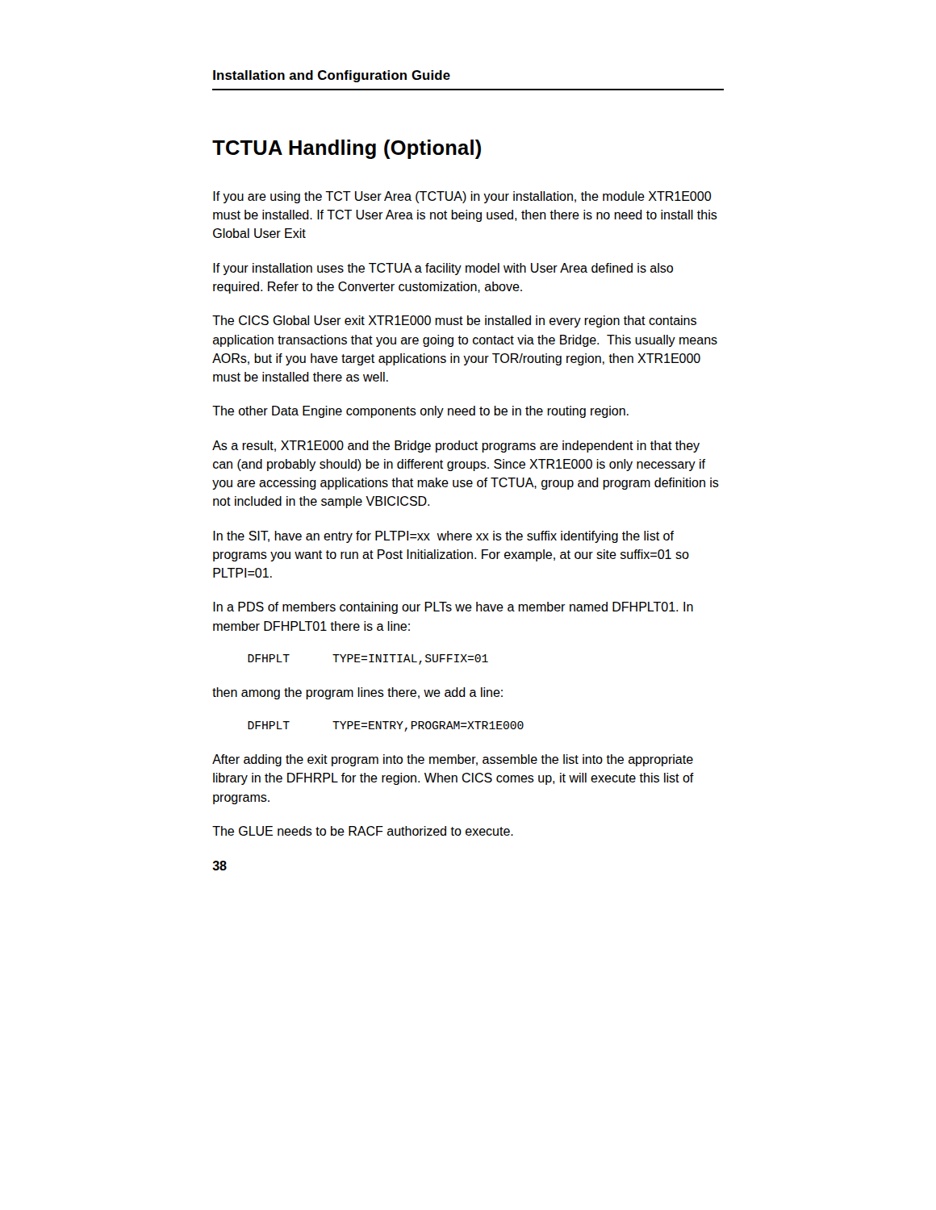Installation and Configuration Guide
TCTUA Handling (Optional)
If you are using the TCT User Area (TCTUA) in your installation, the module XTR1E000 must be installed. If TCT User Area is not being used, then there is no need to install this Global User Exit
If your installation uses the TCTUA a facility model with User Area defined is also required. Refer to the Converter customization, above.
The CICS Global User exit XTR1E000 must be installed in every region that contains application transactions that you are going to contact via the Bridge. This usually means AORs, but if you have target applications in your TOR/routing region, then XTR1E000 must be installed there as well.
The other Data Engine components only need to be in the routing region.
As a result, XTR1E000 and the Bridge product programs are independent in that they can (and probably should) be in different groups. Since XTR1E000 is only necessary if you are accessing applications that make use of TCTUA, group and program definition is not included in the sample VBICICSD.
In the SIT, have an entry for PLTPI=xx where xx is the suffix identifying the list of programs you want to run at Post Initialization. For example, at our site suffix=01 so PLTPI=01.
In a PDS of members containing our PLTs we have a member named DFHPLT01. In member DFHPLT01 there is a line:
DFHPLT      TYPE=INITIAL,SUFFIX=01
then among the program lines there, we add a line:
DFHPLT      TYPE=ENTRY,PROGRAM=XTR1E000
After adding the exit program into the member, assemble the list into the appropriate library in the DFHRPL for the region. When CICS comes up, it will execute this list of programs.
The GLUE needs to be RACF authorized to execute.
38